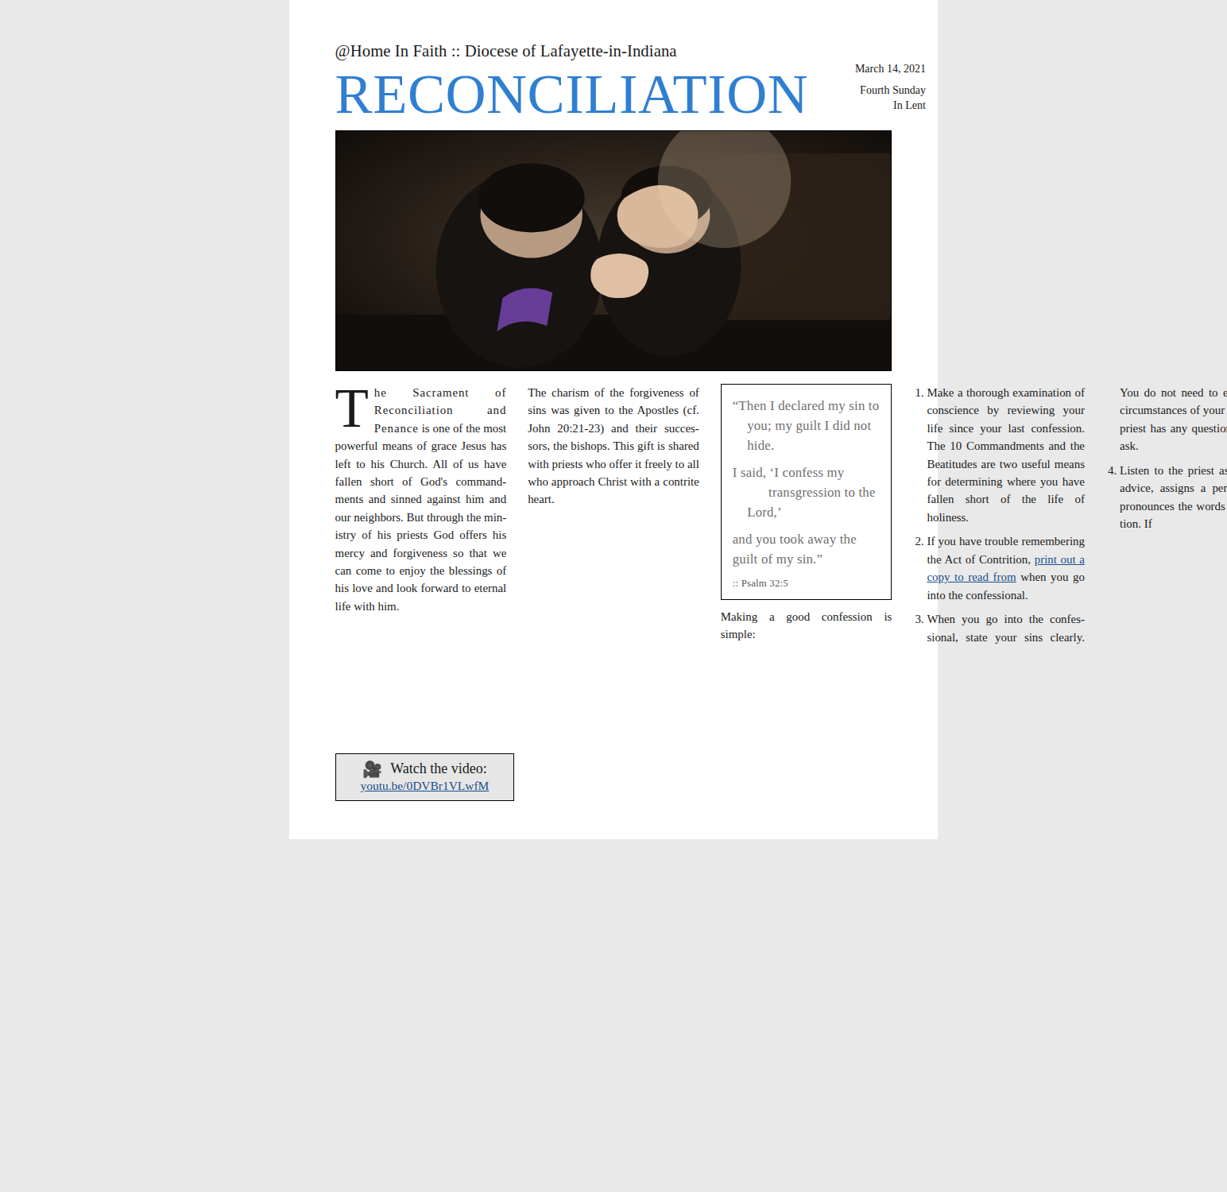@Home In Faith :: Diocese of Lafayette-in-Indiana
Reconciliation
March 14, 2021
Fourth Sunday
In Lent
The Sacrament of Reconciliation and Penance is one of the most powerful means of grace Jesus has left to his Church. All of us have fallen short of God's commandments and sinned against him and our neighbors. But through the ministry of his priests God offers his mercy and forgiveness so that we can come to enjoy the blessings of his love and look forward to eternal life with him.
The charism of the forgiveness of sins was given to the Apostles (cf. John 20:21-23) and their successors, the bishops. This gift is shared with priests who offer it freely to all who approach Christ with a contrite heart.
“Then I declared my sin to you; my guilt I did not hide.
I said, ‘I confess my transgression to the Lord,’
and you took away the guilt of my sin.”
:: Psalm 32:5
Making a good confession is simple:
Make a thorough examination of conscience by reviewing your life since your last confession. The 10 Commandments and the Beatitudes are two useful means for determining where you have fallen short of the life of holiness.
If you have trouble remembering the Act of Contrition, print out a copy to read from when you go into the confessional.
When you go into the confessional, state your sins clearly. You do not need to explain the circumstances of your sins; if the priest has any questions, he will ask.
Listen to the priest as he offers advice, assigns a penance, and pronounces the words of absolution. If
🎥Watch the video:
youtu.be/0DVBr1VLwfM